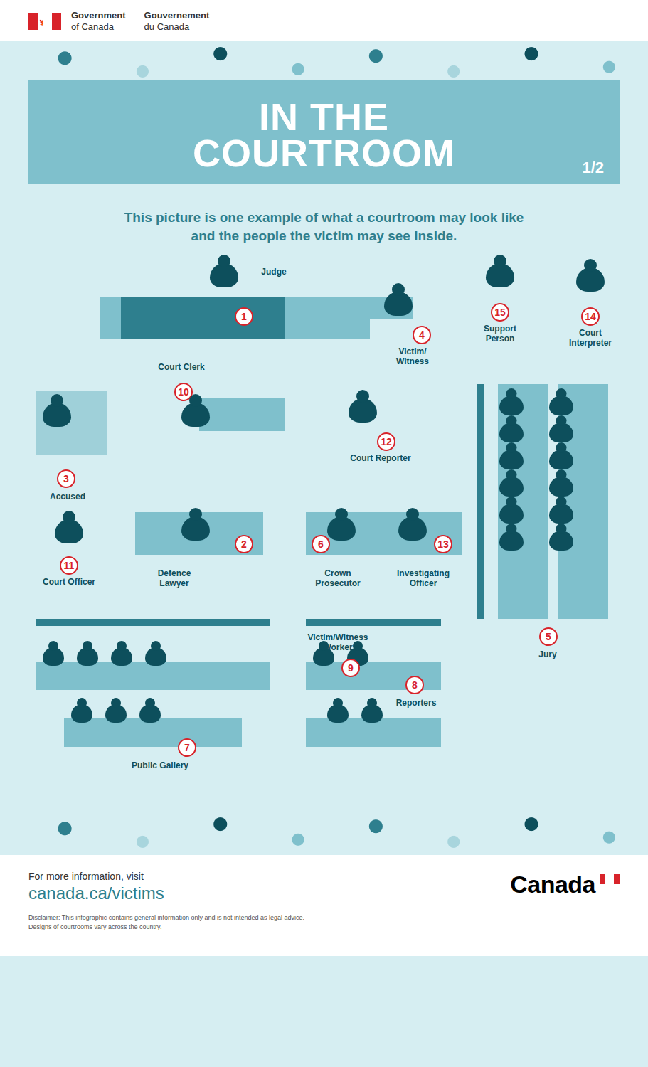🍁
Governmentof Canada
Gouvernementdu Canada
In the
Courtroom
1/2
This picture is one example of what a courtroom may look like and the people the victim may see inside.
Judge
1
4
Victim/
Witness
15
Support
Person
14
Court
Interpreter
Court Clerk
10
12
Court Reporter
3
Accused
11
Court Officer
2
Defence Lawyer
6
Crown
Prosecutor
13
Investigating
Officer
5
Jury
7
Public Gallery
Victim/Witness Worker
9
8
Reporters
For more information, visit canada.ca/victims
Disclaimer: This infographic contains general information only and is not intended as legal advice.
Designs of courtrooms vary across the country.
Canada